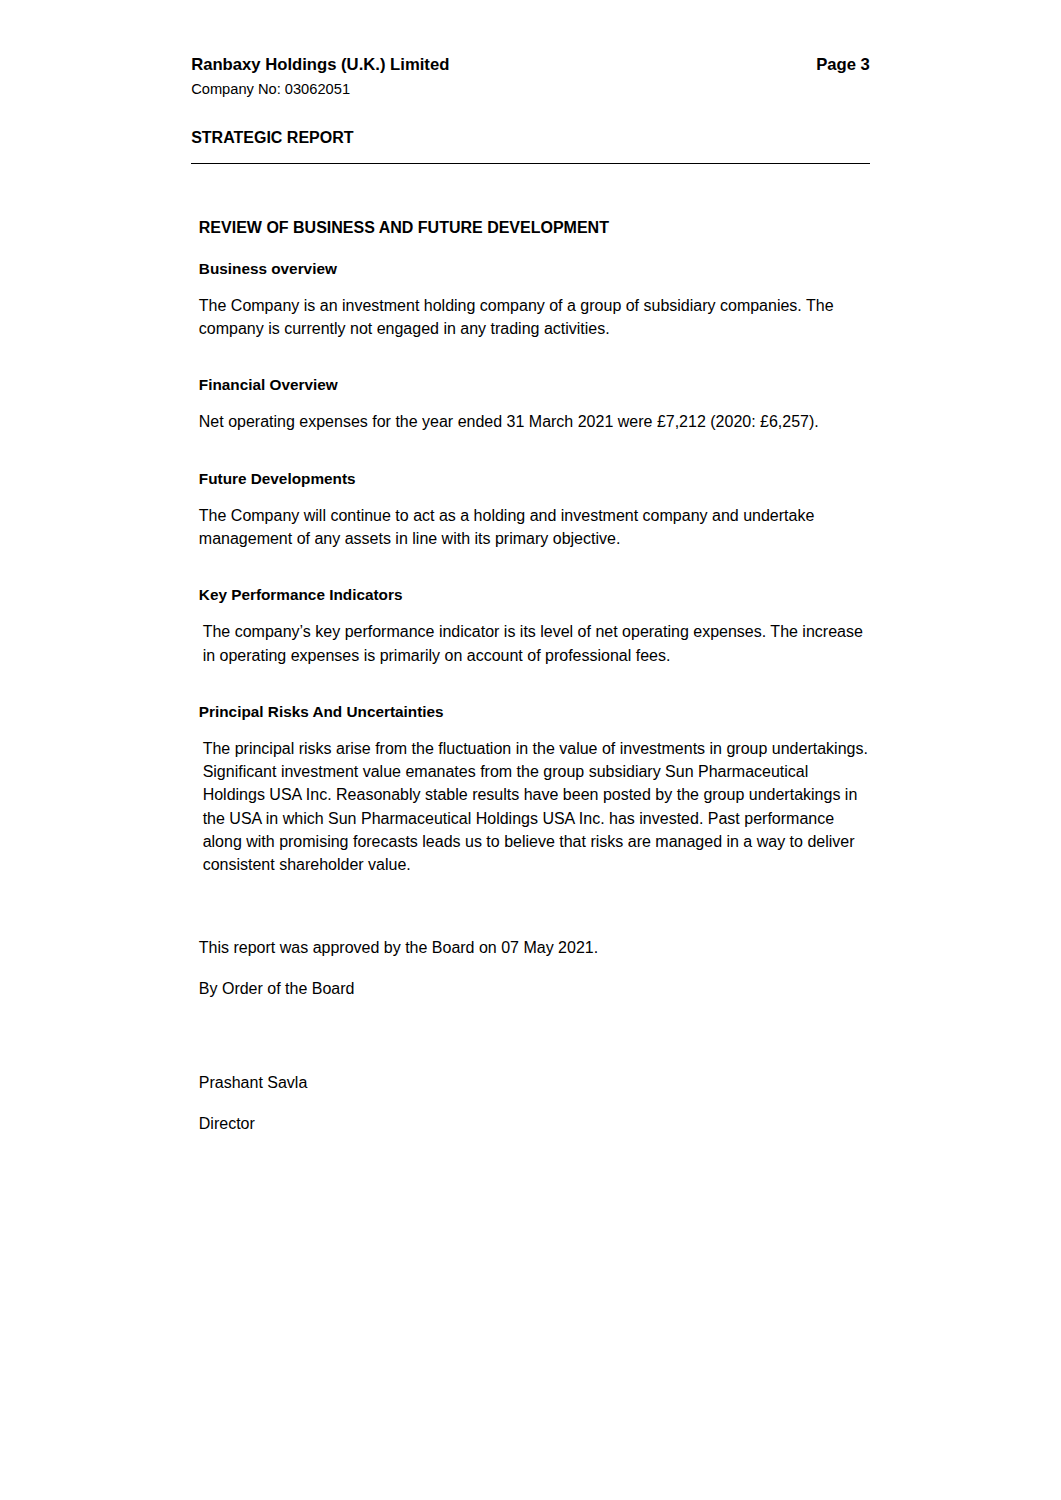Ranbaxy Holdings (U.K.) Limited
Company No: 03062051
Page 3
STRATEGIC REPORT
REVIEW OF BUSINESS AND FUTURE DEVELOPMENT
Business overview
The Company is an investment holding company of a group of subsidiary companies. The company is currently not engaged in any trading activities.
Financial Overview
Net operating expenses for the year ended 31 March 2021 were £7,212 (2020: £6,257).
Future Developments
The Company will continue to act as a holding and investment company and undertake management of any assets in line with its primary objective.
Key Performance Indicators
The company’s key performance indicator is its level of net operating expenses. The increase in operating expenses is primarily on account of professional fees.
Principal Risks And Uncertainties
The principal risks arise from the fluctuation in the value of investments in group undertakings. Significant investment value emanates from the group subsidiary Sun Pharmaceutical Holdings USA Inc. Reasonably stable results have been posted by the group undertakings in the USA in which Sun Pharmaceutical Holdings USA Inc. has invested. Past performance along with promising forecasts leads us to believe that risks are managed in a way to deliver consistent shareholder value.
This report was approved by the Board on 07 May 2021.
By Order of the Board
Prashant Savla
Director